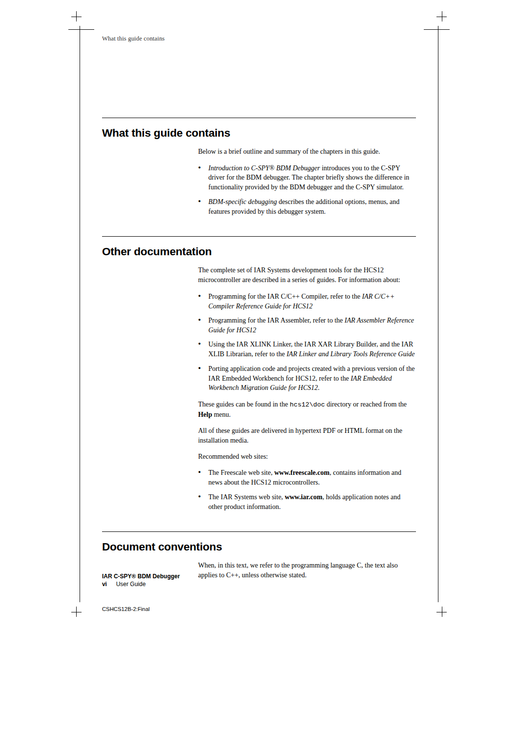What this guide contains
What this guide contains
Below is a brief outline and summary of the chapters in this guide.
Introduction to C-SPY® BDM Debugger introduces you to the C-SPY driver for the BDM debugger. The chapter briefly shows the difference in functionality provided by the BDM debugger and the C-SPY simulator.
BDM-specific debugging describes the additional options, menus, and features provided by this debugger system.
Other documentation
The complete set of IAR Systems development tools for the HCS12 microcontroller are described in a series of guides. For information about:
Programming for the IAR C/C++ Compiler, refer to the IAR C/C++ Compiler Reference Guide for HCS12
Programming for the IAR Assembler, refer to the IAR Assembler Reference Guide for HCS12
Using the IAR XLINK Linker, the IAR XAR Library Builder, and the IAR XLIB Librarian, refer to the IAR Linker and Library Tools Reference Guide
Porting application code and projects created with a previous version of the IAR Embedded Workbench for HCS12, refer to the IAR Embedded Workbench Migration Guide for HCS12.
These guides can be found in the hcs12\doc directory or reached from the Help menu.
All of these guides are delivered in hypertext PDF or HTML format on the installation media.
Recommended web sites:
The Freescale web site, www.freescale.com, contains information and news about the HCS12 microcontrollers.
The IAR Systems web site, www.iar.com, holds application notes and other product information.
Document conventions
When, in this text, we refer to the programming language C, the text also applies to C++, unless otherwise stated.
IAR C-SPY® BDM Debugger
vi User Guide
CSHCS12B-2:Final